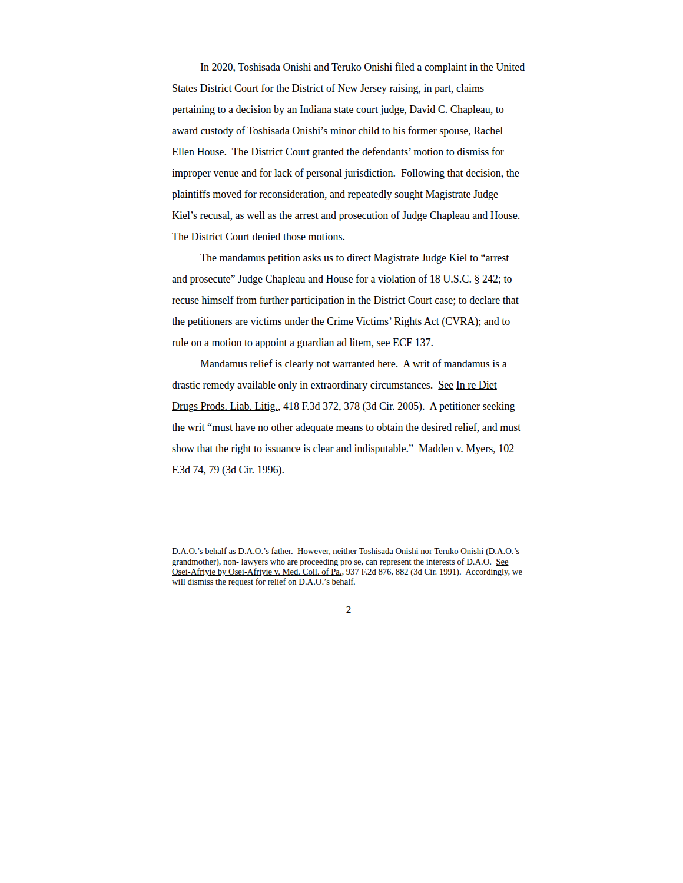In 2020, Toshisada Onishi and Teruko Onishi filed a complaint in the United States District Court for the District of New Jersey raising, in part, claims pertaining to a decision by an Indiana state court judge, David C. Chapleau, to award custody of Toshisada Onishi’s minor child to his former spouse, Rachel Ellen House. The District Court granted the defendants’ motion to dismiss for improper venue and for lack of personal jurisdiction. Following that decision, the plaintiffs moved for reconsideration, and repeatedly sought Magistrate Judge Kiel’s recusal, as well as the arrest and prosecution of Judge Chapleau and House. The District Court denied those motions.
The mandamus petition asks us to direct Magistrate Judge Kiel to “arrest and prosecute” Judge Chapleau and House for a violation of 18 U.S.C. § 242; to recuse himself from further participation in the District Court case; to declare that the petitioners are victims under the Crime Victims’ Rights Act (CVRA); and to rule on a motion to appoint a guardian ad litem, see ECF 137.
Mandamus relief is clearly not warranted here. A writ of mandamus is a drastic remedy available only in extraordinary circumstances. See In re Diet Drugs Prods. Liab. Litig., 418 F.3d 372, 378 (3d Cir. 2005). A petitioner seeking the writ “must have no other adequate means to obtain the desired relief, and must show that the right to issuance is clear and indisputable.” Madden v. Myers, 102 F.3d 74, 79 (3d Cir. 1996).
D.A.O.’s behalf as D.A.O.’s father. However, neither Toshisada Onishi nor Teruko Onishi (D.A.O.’s grandmother), non- lawyers who are proceeding pro se, can represent the interests of D.A.O. See Osei-Afriyie by Osei-Afriyie v. Med. Coll. of Pa., 937 F.2d 876, 882 (3d Cir. 1991). Accordingly, we will dismiss the request for relief on D.A.O.’s behalf.
2